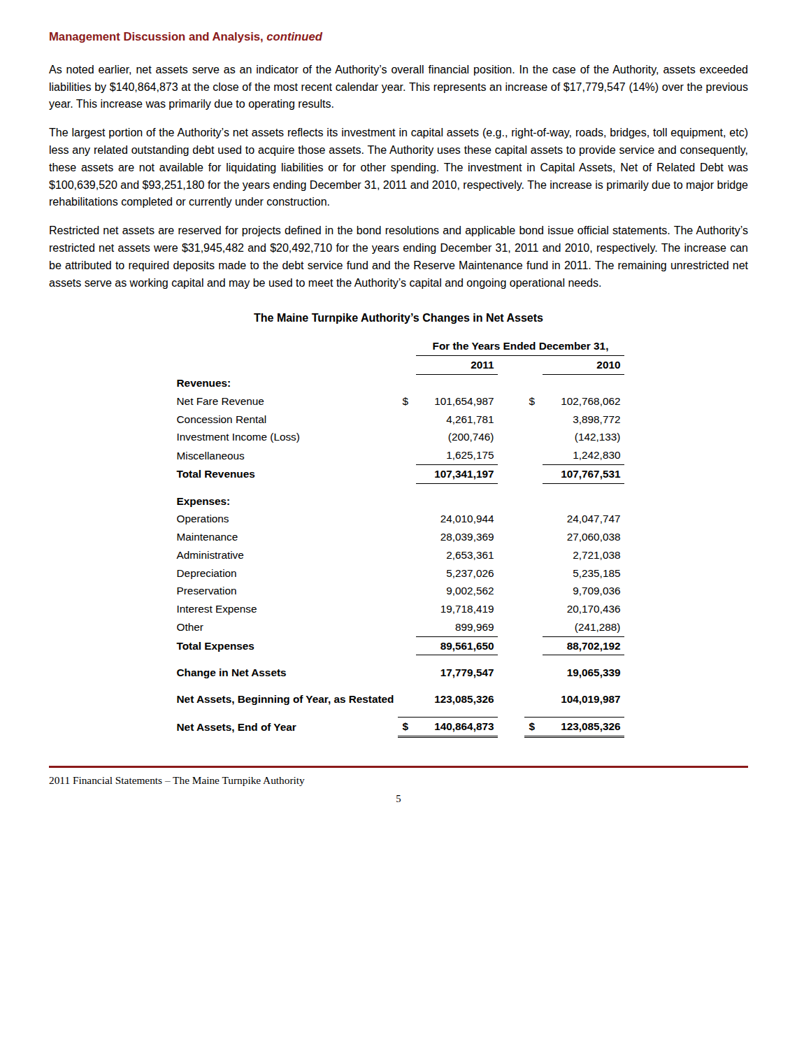Management Discussion and Analysis, continued
As noted earlier, net assets serve as an indicator of the Authority’s overall financial position. In the case of the Authority, assets exceeded liabilities by $140,864,873 at the close of the most recent calendar year. This represents an increase of $17,779,547 (14%) over the previous year. This increase was primarily due to operating results.
The largest portion of the Authority’s net assets reflects its investment in capital assets (e.g., right-of-way, roads, bridges, toll equipment, etc) less any related outstanding debt used to acquire those assets. The Authority uses these capital assets to provide service and consequently, these assets are not available for liquidating liabilities or for other spending. The investment in Capital Assets, Net of Related Debt was $100,639,520 and $93,251,180 for the years ending December 31, 2011 and 2010, respectively. The increase is primarily due to major bridge rehabilitations completed or currently under construction.
Restricted net assets are reserved for projects defined in the bond resolutions and applicable bond issue official statements. The Authority’s restricted net assets were $31,945,482 and $20,492,710 for the years ending December 31, 2011 and 2010, respectively. The increase can be attributed to required deposits made to the debt service fund and the Reserve Maintenance fund in 2011. The remaining unrestricted net assets serve as working capital and may be used to meet the Authority’s capital and ongoing operational needs.
The Maine Turnpike Authority’s Changes in Net Assets
| | | For the Years Ended December 31, |
| | | 2011 | | | 2010 |
| Revenues: | | | | | |
| Net Fare Revenue | $ | 101,654,987 | | $ | 102,768,062 |
| Concession Rental | | 4,261,781 | | | 3,898,772 |
| Investment Income (Loss) | | (200,746) | | | (142,133) |
| Miscellaneous | | 1,625,175 | | | 1,242,830 |
| Total Revenues | | 107,341,197 | | | 107,767,531 |
| Expenses: | | | | | |
| Operations | | 24,010,944 | | | 24,047,747 |
| Maintenance | | 28,039,369 | | | 27,060,038 |
| Administrative | | 2,653,361 | | | 2,721,038 |
| Depreciation | | 5,237,026 | | | 5,235,185 |
| Preservation | | 9,002,562 | | | 9,709,036 |
| Interest Expense | | 19,718,419 | | | 20,170,436 |
| Other | | 899,969 | | | (241,288) |
| Total Expenses | | 89,561,650 | | | 88,702,192 |
| Change in Net Assets | | 17,779,547 | | | 19,065,339 |
| Net Assets, Beginning of Year, as Restated | | 123,085,326 | | | 104,019,987 |
| Net Assets, End of Year | $ | 140,864,873 | | $ | 123,085,326 |
2011 Financial Statements – The Maine Turnpike Authority
5